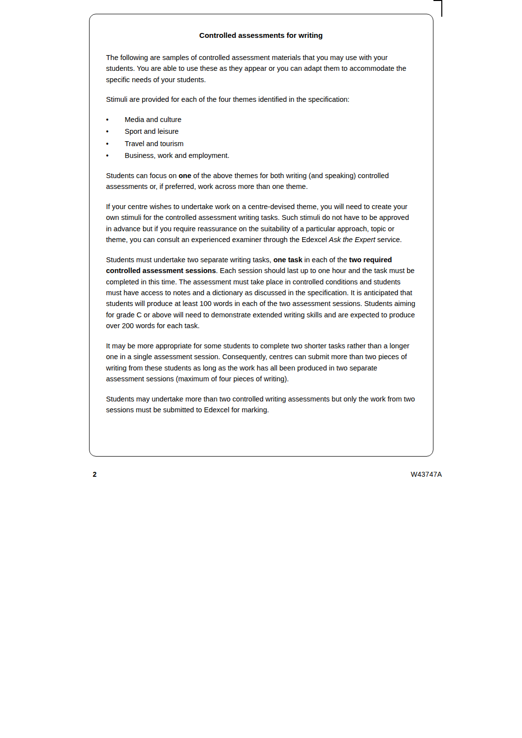Controlled assessments for writing
The following are samples of controlled assessment materials that you may use with your students. You are able to use these as they appear or you can adapt them to accommodate the specific needs of your students.
Stimuli are provided for each of the four themes identified in the specification:
Media and culture
Sport and leisure
Travel and tourism
Business, work and employment.
Students can focus on one of the above themes for both writing (and speaking) controlled assessments or, if preferred, work across more than one theme.
If your centre wishes to undertake work on a centre-devised theme, you will need to create your own stimuli for the controlled assessment writing tasks. Such stimuli do not have to be approved in advance but if you require reassurance on the suitability of a particular approach, topic or theme, you can consult an experienced examiner through the Edexcel Ask the Expert service.
Students must undertake two separate writing tasks, one task in each of the two required controlled assessment sessions. Each session should last up to one hour and the task must be completed in this time. The assessment must take place in controlled conditions and students must have access to notes and a dictionary as discussed in the specification. It is anticipated that students will produce at least 100 words in each of the two assessment sessions. Students aiming for grade C or above will need to demonstrate extended writing skills and are expected to produce over 200 words for each task.
It may be more appropriate for some students to complete two shorter tasks rather than a longer one in a single assessment session. Consequently, centres can submit more than two pieces of writing from these students as long as the work has all been produced in two separate assessment sessions (maximum of four pieces of writing).
Students may undertake more than two controlled writing assessments but only the work from two sessions must be submitted to Edexcel for marking.
2 W43747A